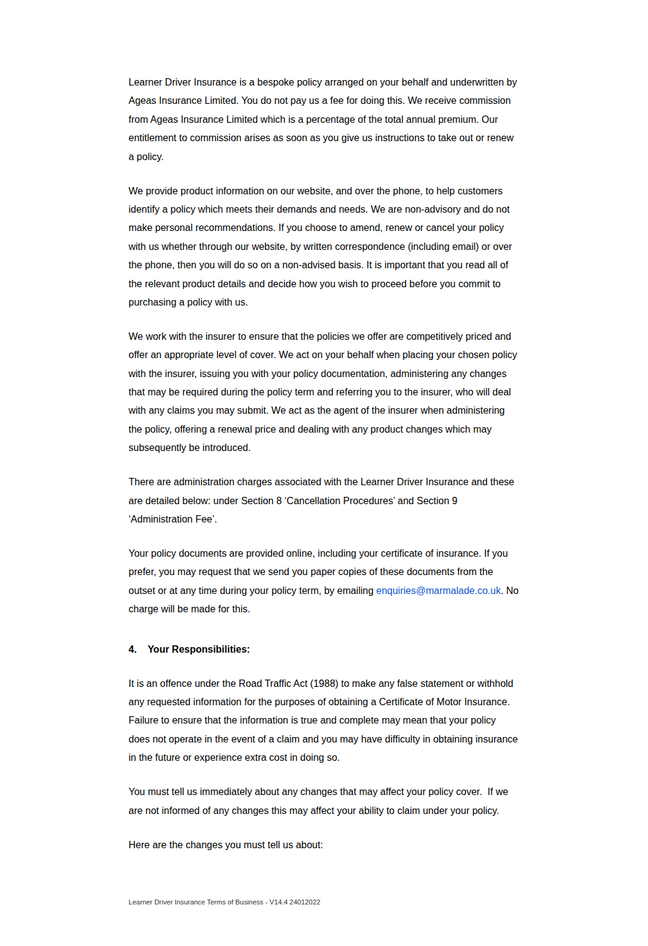Learner Driver Insurance is a bespoke policy arranged on your behalf and underwritten by Ageas Insurance Limited. You do not pay us a fee for doing this. We receive commission from Ageas Insurance Limited which is a percentage of the total annual premium. Our entitlement to commission arises as soon as you give us instructions to take out or renew a policy.
We provide product information on our website, and over the phone, to help customers identify a policy which meets their demands and needs. We are non-advisory and do not make personal recommendations. If you choose to amend, renew or cancel your policy with us whether through our website, by written correspondence (including email) or over the phone, then you will do so on a non-advised basis. It is important that you read all of the relevant product details and decide how you wish to proceed before you commit to purchasing a policy with us.
We work with the insurer to ensure that the policies we offer are competitively priced and offer an appropriate level of cover. We act on your behalf when placing your chosen policy with the insurer, issuing you with your policy documentation, administering any changes that may be required during the policy term and referring you to the insurer, who will deal with any claims you may submit. We act as the agent of the insurer when administering the policy, offering a renewal price and dealing with any product changes which may subsequently be introduced.
There are administration charges associated with the Learner Driver Insurance and these are detailed below: under Section 8 ‘Cancellation Procedures’ and Section 9 ‘Administration Fee’.
Your policy documents are provided online, including your certificate of insurance. If you prefer, you may request that we send you paper copies of these documents from the outset or at any time during your policy term, by emailing enquiries@marmalade.co.uk. No charge will be made for this.
4. Your Responsibilities:
It is an offence under the Road Traffic Act (1988) to make any false statement or withhold any requested information for the purposes of obtaining a Certificate of Motor Insurance. Failure to ensure that the information is true and complete may mean that your policy does not operate in the event of a claim and you may have difficulty in obtaining insurance in the future or experience extra cost in doing so.
You must tell us immediately about any changes that may affect your policy cover. If we are not informed of any changes this may affect your ability to claim under your policy.
Here are the changes you must tell us about:
Learner Driver Insurance Terms of Business - V14.4 24012022